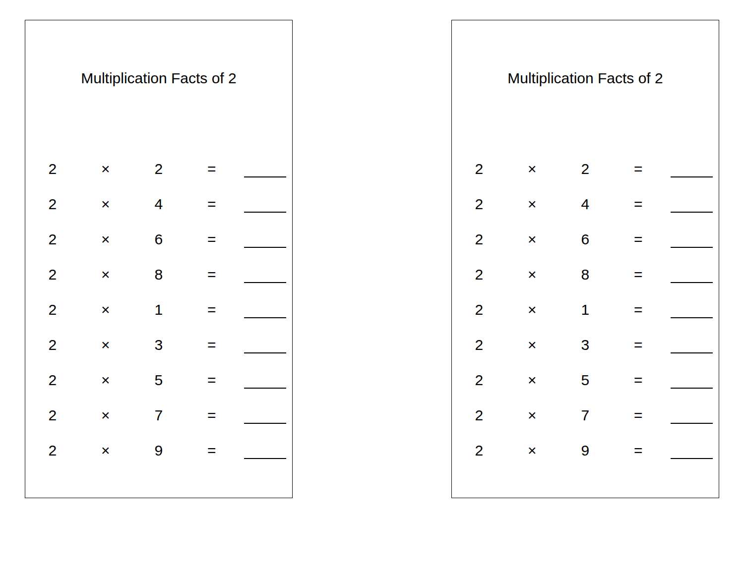Multiplication Facts of 2
| 2 | × | 2 | = | |
| 2 | × | 4 | = | |
| 2 | × | 6 | = | |
| 2 | × | 8 | = | |
| 2 | × | 1 | = | |
| 2 | × | 3 | = | |
| 2 | × | 5 | = | |
| 2 | × | 7 | = | |
| 2 | × | 9 | = | |
Multiplication Facts of 2
| 2 | × | 2 | = | |
| 2 | × | 4 | = | |
| 2 | × | 6 | = | |
| 2 | × | 8 | = | |
| 2 | × | 1 | = | |
| 2 | × | 3 | = | |
| 2 | × | 5 | = | |
| 2 | × | 7 | = | |
| 2 | × | 9 | = | |